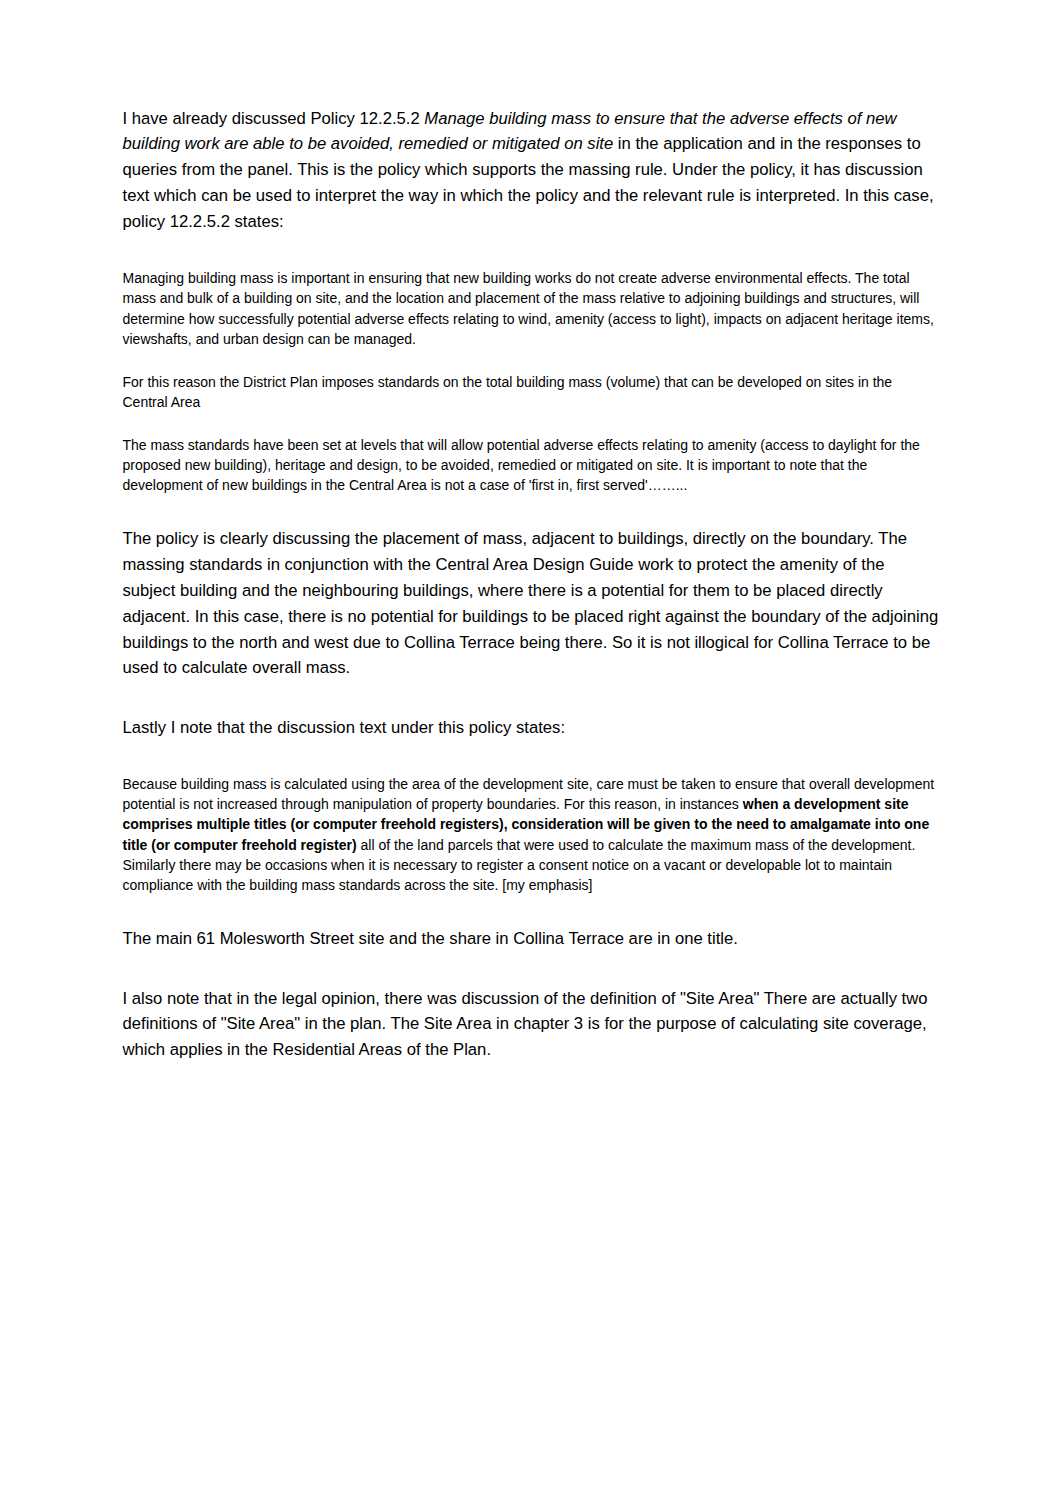I have already discussed Policy 12.2.5.2 Manage building mass to ensure that the adverse effects of new building work are able to be avoided, remedied or mitigated on site in the application and in the responses to queries from the panel. This is the policy which supports the massing rule. Under the policy, it has discussion text which can be used to interpret the way in which the policy and the relevant rule is interpreted. In this case, policy 12.2.5.2 states:
Managing building mass is important in ensuring that new building works do not create adverse environmental effects. The total mass and bulk of a building on site, and the location and placement of the mass relative to adjoining buildings and structures, will determine how successfully potential adverse effects relating to wind, amenity (access to light), impacts on adjacent heritage items, viewshafts, and urban design can be managed.
For this reason the District Plan imposes standards on the total building mass (volume) that can be developed on sites in the Central Area
The mass standards have been set at levels that will allow potential adverse effects relating to amenity (access to daylight for the proposed new building), heritage and design, to be avoided, remedied or mitigated on site. It is important to note that the development of new buildings in the Central Area is not a case of 'first in, first served'……...
The policy is clearly discussing the placement of mass, adjacent to buildings, directly on the boundary. The massing standards in conjunction with the Central Area Design Guide work to protect the amenity of the subject building and the neighbouring buildings, where there is a potential for them to be placed directly adjacent. In this case, there is no potential for buildings to be placed right against the boundary of the adjoining buildings to the north and west due to Collina Terrace being there. So it is not illogical for Collina Terrace to be used to calculate overall mass.
Lastly I note that the discussion text under this policy states:
Because building mass is calculated using the area of the development site, care must be taken to ensure that overall development potential is not increased through manipulation of property boundaries. For this reason, in instances when a development site comprises multiple titles (or computer freehold registers), consideration will be given to the need to amalgamate into one title (or computer freehold register) all of the land parcels that were used to calculate the maximum mass of the development. Similarly there may be occasions when it is necessary to register a consent notice on a vacant or developable lot to maintain compliance with the building mass standards across the site. [my emphasis]
The main 61 Molesworth Street site and the share in Collina Terrace are in one title.
I also note that in the legal opinion, there was discussion of the definition of "Site Area" There are actually two definitions of "Site Area" in the plan. The Site Area in chapter 3 is for the purpose of calculating site coverage, which applies in the Residential Areas of the Plan.